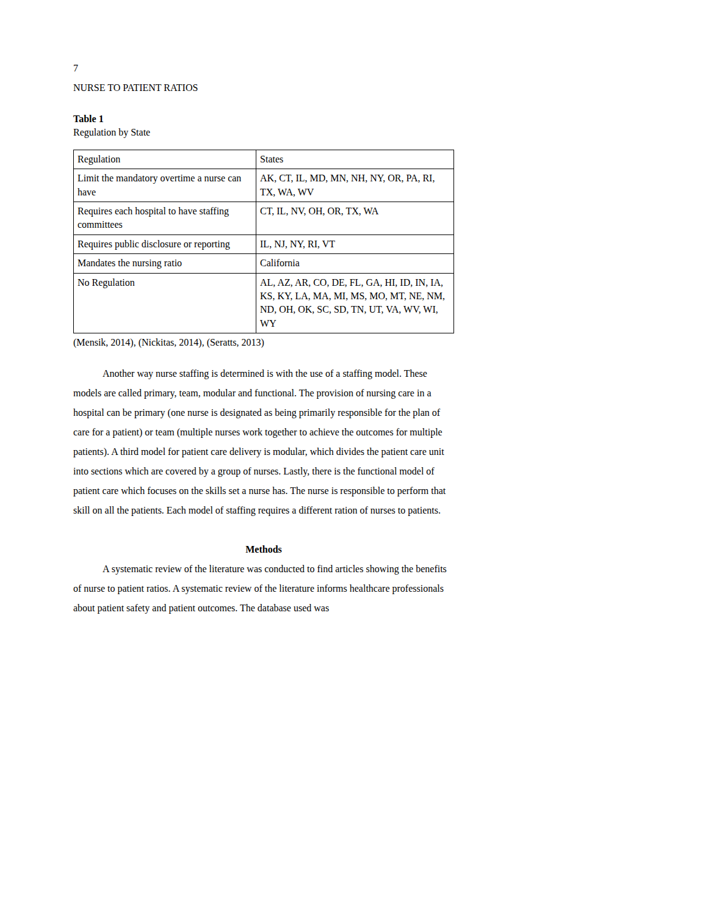7
Nurse to Patient Ratios
Table 1
Regulation by State
| Regulation | States |
| Limit the mandatory overtime a nurse can have | AK, CT, IL, MD, MN, NH, NY, OR, PA, RI, TX, WA, WV |
| Requires each hospital to have staffing committees | CT, IL, NV, OH, OR, TX, WA |
| Requires public disclosure or reporting | IL, NJ, NY, RI, VT |
| Mandates the nursing ratio | California |
| No Regulation | AL, AZ, AR, CO, DE, FL, GA, HI, ID, IN, IA, KS, KY, LA, MA, MI, MS, MO, MT, NE, NM, ND, OH, OK, SC, SD, TN, UT, VA, WV, WI, WY |
(Mensik, 2014), (Nickitas, 2014), (Seratts, 2013)
Another way nurse staffing is determined is with the use of a staffing model. These models are called primary, team, modular and functional. The provision of nursing care in a hospital can be primary (one nurse is designated as being primarily responsible for the plan of care for a patient) or team (multiple nurses work together to achieve the outcomes for multiple patients). A third model for patient care delivery is modular, which divides the patient care unit into sections which are covered by a group of nurses. Lastly, there is the functional model of patient care which focuses on the skills set a nurse has. The nurse is responsible to perform that skill on all the patients. Each model of staffing requires a different ration of nurses to patients.
Methods
A systematic review of the literature was conducted to find articles showing the benefits of nurse to patient ratios. A systematic review of the literature informs healthcare professionals about patient safety and patient outcomes. The database used was